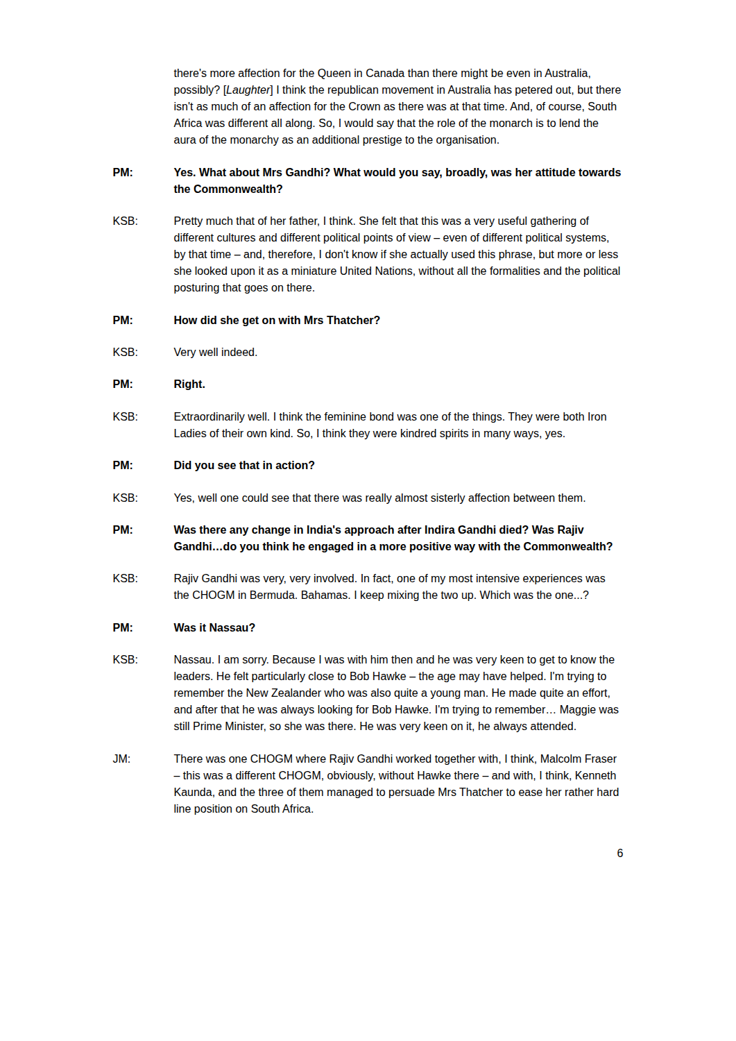there's more affection for the Queen in Canada than there might be even in Australia, possibly? [Laughter] I think the republican movement in Australia has petered out, but there isn't as much of an affection for the Crown as there was at that time. And, of course, South Africa was different all along. So, I would say that the role of the monarch is to lend the aura of the monarchy as an additional prestige to the organisation.
PM:
Yes. What about Mrs Gandhi? What would you say, broadly, was her attitude towards the Commonwealth?
KSB:
Pretty much that of her father, I think. She felt that this was a very useful gathering of different cultures and different political points of view – even of different political systems, by that time – and, therefore, I don't know if she actually used this phrase, but more or less she looked upon it as a miniature United Nations, without all the formalities and the political posturing that goes on there.
PM:
How did she get on with Mrs Thatcher?
KSB:
Very well indeed.
PM:
Right.
KSB:
Extraordinarily well. I think the feminine bond was one of the things. They were both Iron Ladies of their own kind. So, I think they were kindred spirits in many ways, yes.
PM:
Did you see that in action?
KSB:
Yes, well one could see that there was really almost sisterly affection between them.
PM:
Was there any change in India's approach after Indira Gandhi died? Was Rajiv Gandhi…do you think he engaged in a more positive way with the Commonwealth?
KSB:
Rajiv Gandhi was very, very involved. In fact, one of my most intensive experiences was the CHOGM in Bermuda. Bahamas. I keep mixing the two up. Which was the one...?
PM:
Was it Nassau?
KSB:
Nassau. I am sorry. Because I was with him then and he was very keen to get to know the leaders. He felt particularly close to Bob Hawke – the age may have helped. I'm trying to remember the New Zealander who was also quite a young man. He made quite an effort, and after that he was always looking for Bob Hawke. I'm trying to remember… Maggie was still Prime Minister, so she was there. He was very keen on it, he always attended.
JM:
There was one CHOGM where Rajiv Gandhi worked together with, I think, Malcolm Fraser – this was a different CHOGM, obviously, without Hawke there – and with, I think, Kenneth Kaunda, and the three of them managed to persuade Mrs Thatcher to ease her rather hard line position on South Africa.
6